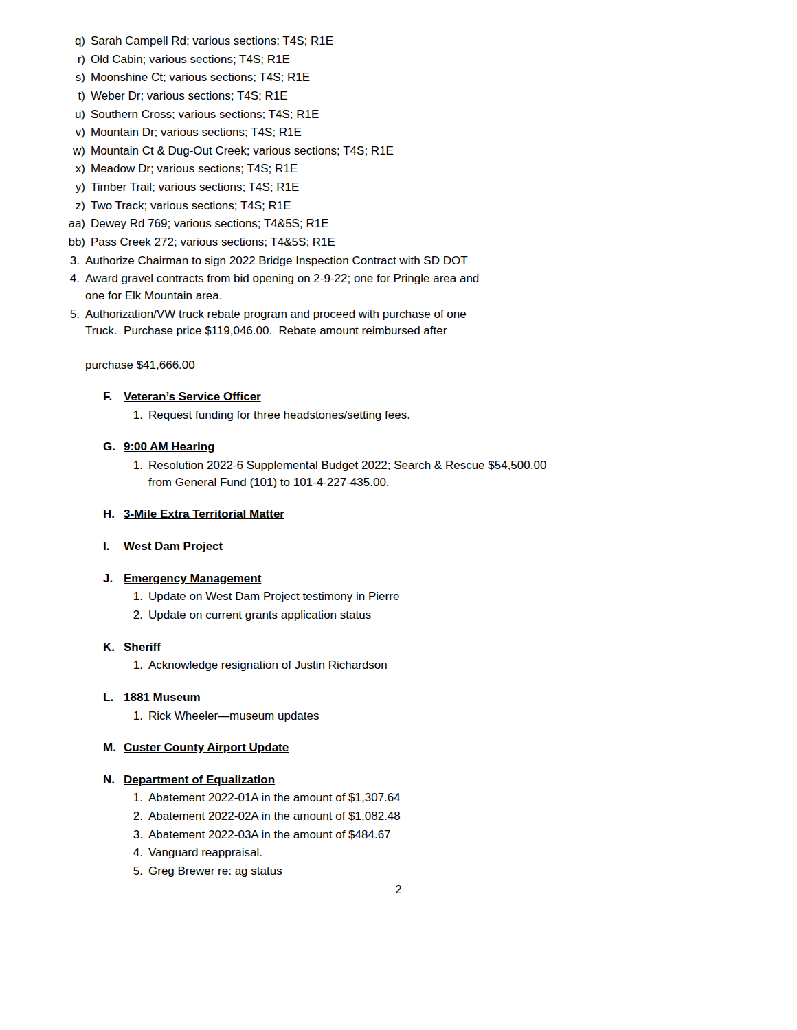q) Sarah Campell Rd; various sections; T4S; R1E
r) Old Cabin; various sections; T4S; R1E
s) Moonshine Ct; various sections; T4S; R1E
t) Weber Dr; various sections; T4S; R1E
u) Southern Cross; various sections; T4S; R1E
v) Mountain Dr; various sections; T4S; R1E
w) Mountain Ct & Dug-Out Creek; various sections; T4S; R1E
x) Meadow Dr; various sections; T4S; R1E
y) Timber Trail; various sections; T4S; R1E
z) Two Track; various sections; T4S; R1E
aa) Dewey Rd 769; various sections; T4&5S; R1E
bb) Pass Creek 272; various sections; T4&5S; R1E
3. Authorize Chairman to sign 2022 Bridge Inspection Contract with SD DOT
4. Award gravel contracts from bid opening on 2-9-22; one for Pringle area and
one for Elk Mountain area.
5. Authorization/VW truck rebate program and proceed with purchase of one
Truck. Purchase price $119,046.00. Rebate amount reimbursed after
purchase $41,666.00
F.
Veteran’s Service Officer
1. Request funding for three headstones/setting fees.
G.
9:00 AM Hearing
1. Resolution 2022-6 Supplemental Budget 2022; Search & Rescue $54,500.00
from General Fund (101) to 101-4-227-435.00.
H.
3-Mile Extra Territorial Matter
I.
West Dam Project
J.
Emergency Management
1. Update on West Dam Project testimony in Pierre
2. Update on current grants application status
K.
Sheriff
1. Acknowledge resignation of Justin Richardson
L.
1881 Museum
1. Rick Wheeler—museum updates
M.
Custer County Airport Update
N.
Department of Equalization
1. Abatement 2022-01A in the amount of $1,307.64
2. Abatement 2022-02A in the amount of $1,082.48
3. Abatement 2022-03A in the amount of $484.67
4. Vanguard reappraisal.
5. Greg Brewer re: ag status
2